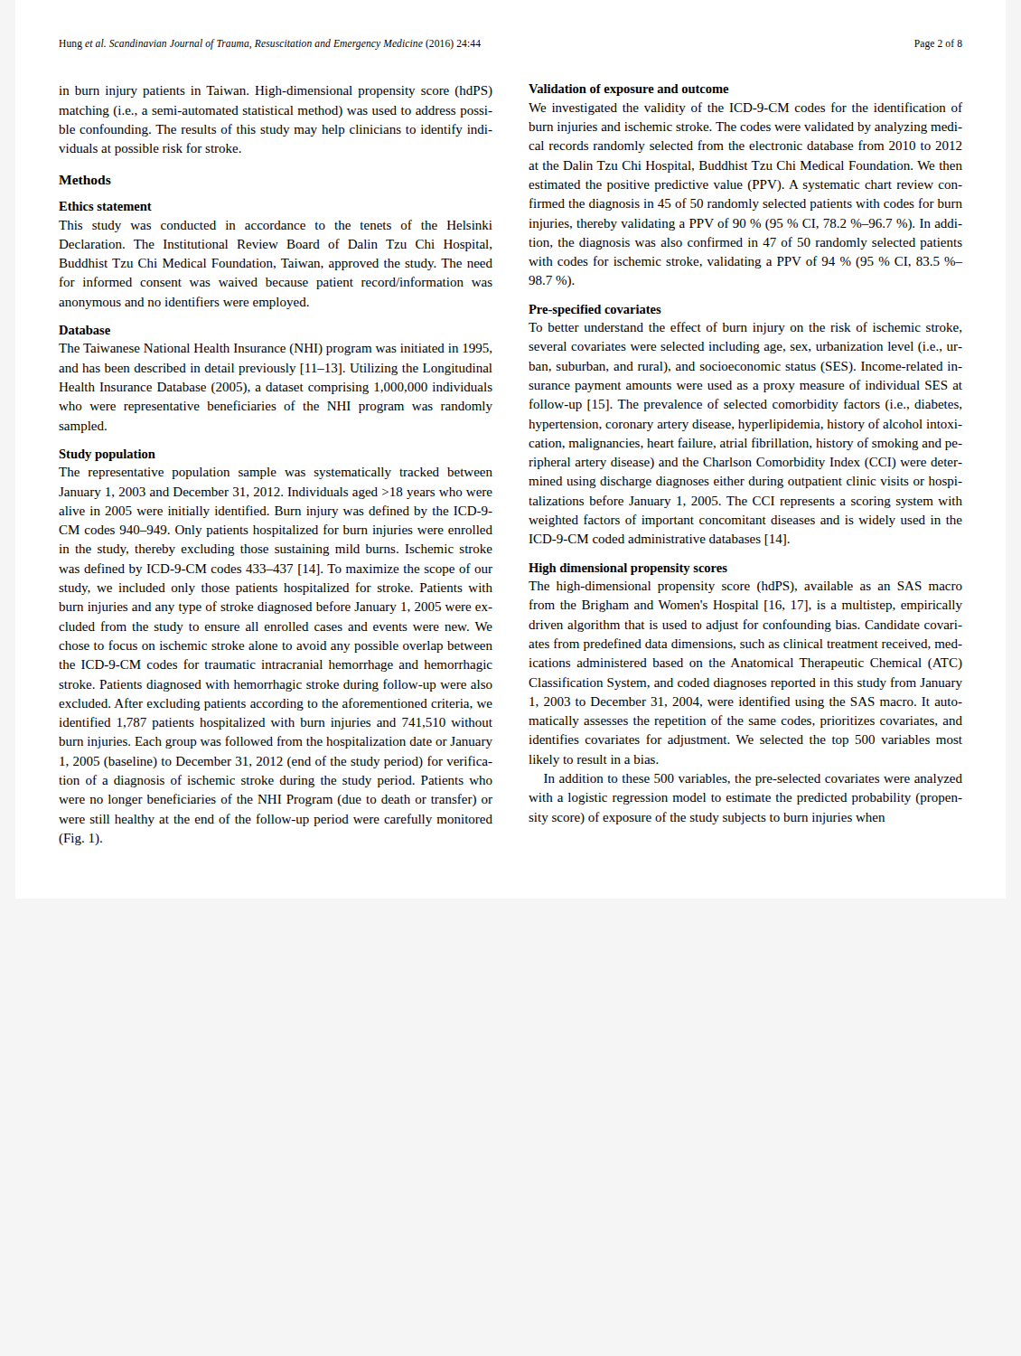Hung et al. Scandinavian Journal of Trauma, Resuscitation and Emergency Medicine (2016) 24:44
Page 2 of 8
in burn injury patients in Taiwan. High-dimensional propensity score (hdPS) matching (i.e., a semi-automated statistical method) was used to address possible confounding. The results of this study may help clinicians to identify individuals at possible risk for stroke.
Methods
Ethics statement
This study was conducted in accordance to the tenets of the Helsinki Declaration. The Institutional Review Board of Dalin Tzu Chi Hospital, Buddhist Tzu Chi Medical Foundation, Taiwan, approved the study. The need for informed consent was waived because patient record/information was anonymous and no identifiers were employed.
Database
The Taiwanese National Health Insurance (NHI) program was initiated in 1995, and has been described in detail previously [11–13]. Utilizing the Longitudinal Health Insurance Database (2005), a dataset comprising 1,000,000 individuals who were representative beneficiaries of the NHI program was randomly sampled.
Study population
The representative population sample was systematically tracked between January 1, 2003 and December 31, 2012. Individuals aged >18 years who were alive in 2005 were initially identified. Burn injury was defined by the ICD-9-CM codes 940–949. Only patients hospitalized for burn injuries were enrolled in the study, thereby excluding those sustaining mild burns. Ischemic stroke was defined by ICD-9-CM codes 433–437 [14]. To maximize the scope of our study, we included only those patients hospitalized for stroke. Patients with burn injuries and any type of stroke diagnosed before January 1, 2005 were excluded from the study to ensure all enrolled cases and events were new. We chose to focus on ischemic stroke alone to avoid any possible overlap between the ICD-9-CM codes for traumatic intracranial hemorrhage and hemorrhagic stroke. Patients diagnosed with hemorrhagic stroke during follow-up were also excluded. After excluding patients according to the aforementioned criteria, we identified 1,787 patients hospitalized with burn injuries and 741,510 without burn injuries. Each group was followed from the hospitalization date or January 1, 2005 (baseline) to December 31, 2012 (end of the study period) for verification of a diagnosis of ischemic stroke during the study period. Patients who were no longer beneficiaries of the NHI Program (due to death or transfer) or were still healthy at the end of the follow-up period were carefully monitored (Fig. 1).
Validation of exposure and outcome
We investigated the validity of the ICD-9-CM codes for the identification of burn injuries and ischemic stroke. The codes were validated by analyzing medical records randomly selected from the electronic database from 2010 to 2012 at the Dalin Tzu Chi Hospital, Buddhist Tzu Chi Medical Foundation. We then estimated the positive predictive value (PPV). A systematic chart review confirmed the diagnosis in 45 of 50 randomly selected patients with codes for burn injuries, thereby validating a PPV of 90 % (95 % CI, 78.2 %–96.7 %). In addition, the diagnosis was also confirmed in 47 of 50 randomly selected patients with codes for ischemic stroke, validating a PPV of 94 % (95 % CI, 83.5 %–98.7 %).
Pre-specified covariates
To better understand the effect of burn injury on the risk of ischemic stroke, several covariates were selected including age, sex, urbanization level (i.e., urban, suburban, and rural), and socioeconomic status (SES). Income-related insurance payment amounts were used as a proxy measure of individual SES at follow-up [15]. The prevalence of selected comorbidity factors (i.e., diabetes, hypertension, coronary artery disease, hyperlipidemia, history of alcohol intoxication, malignancies, heart failure, atrial fibrillation, history of smoking and peripheral artery disease) and the Charlson Comorbidity Index (CCI) were determined using discharge diagnoses either during outpatient clinic visits or hospitalizations before January 1, 2005. The CCI represents a scoring system with weighted factors of important concomitant diseases and is widely used in the ICD-9-CM coded administrative databases [14].
High dimensional propensity scores
The high-dimensional propensity score (hdPS), available as an SAS macro from the Brigham and Women's Hospital [16, 17], is a multistep, empirically driven algorithm that is used to adjust for confounding bias. Candidate covariates from predefined data dimensions, such as clinical treatment received, medications administered based on the Anatomical Therapeutic Chemical (ATC) Classification System, and coded diagnoses reported in this study from January 1, 2003 to December 31, 2004, were identified using the SAS macro. It automatically assesses the repetition of the same codes, prioritizes covariates, and identifies covariates for adjustment. We selected the top 500 variables most likely to result in a bias.
In addition to these 500 variables, the pre-selected covariates were analyzed with a logistic regression model to estimate the predicted probability (propensity score) of exposure of the study subjects to burn injuries when